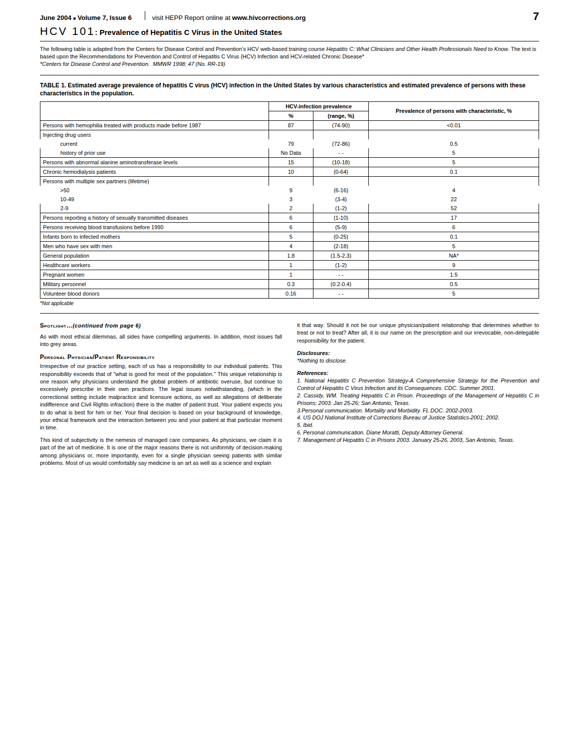June 2004 ■ Volume 7, Issue 6 visit HEPP Report online at www.hivcorrections.org 7
HCV 101: Prevalence of Hepatitis C Virus in the United States
The following table is adapted from the Centers for Disease Control and Prevention's HCV web-based training course Hepatitis C: What Clinicians and Other Health Professionals Need to Know. The text is based upon the Recommendations for Prevention and Control of Hepatitis C Virus (HCV) Infection and HCV-related Chronic Disease*
*Centers for Disease Control and Prevention. MMWR 1998; 47 (No. RR-19)
TABLE 1. Estimated average prevalence of hepatitis C virus (HCV) infection in the United States by various characteristics and estimated prevalence of persons with these characteristics in the population.
| | HCV-infection prevalence | Prevalence of persons with characteristic, % |
| --- | --- | --- |
| % | (range, %) |
| Persons with hemophilia treated with products made before 1987 | 87 | (74-90) | <0.01 |
| Injecting drug users | | | |
| current | 79 | (72-86) | 0.5 |
| history of prior use | No Data | - - | 5 |
| Persons with abnormal alanine aminotransferase levels | 15 | (10-18) | 5 |
| Chronic hemodialysis patients | 10 | (0-64) | 0.1 |
| Persons with multiple sex partners (lifetime) | | | |
| >50 | 9 | (6-16) | 4 |
| 10-49 | 3 | (3-4) | 22 |
| 2-9 | 2 | (1-2) | 52 |
| Persons reporting a history of sexually transmitted diseases | 6 | (1-10) | 17 |
| Persons receiving blood transfusions before 1990 | 6 | (5-9) | 6 |
| Infants born to infected mothers | 5 | (0-25) | 0.1 |
| Men who have sex with men | 4 | (2-18) | 5 |
| General population | 1.8 | (1.5-2.3) | NA* |
| Healthcare workers | 1 | (1-2) | 9 |
| Pregnant women | 1 | - - | 1.5 |
| Military personnel | 0.3 | (0.2-0.4) | 0.5 |
| Volunteer blood donors | 0.16 | - - | 5 |
*Not applicable
Spotlight…(continued from page 6)
As with most ethical dilemmas, all sides have compelling arguments. In addition, most issues fall into grey areas.
Personal Physician/Patient Responsibility
Irrespective of our practice setting, each of us has a responsibility to our individual patients. This responsibility exceeds that of "what is good for most of the population." This unique relationship is one reason why physicians understand the global problem of antibiotic overuse, but continue to excessively prescribe in their own practices. The legal issues notwithstanding, (which in the correctional setting include malpractice and licensure actions, as well as allegations of deliberate indifference and Civil Rights infraction) there is the matter of patient trust. Your patient expects you to do what is best for him or her. Your final decision is based on your background of knowledge, your ethical framework and the interaction between you and your patient at that particular moment in time.
This kind of subjectivity is the nemesis of managed care companies. As physicians, we claim it is part of the art of medicine. It is one of the major reasons there is not uniformity of decision-making among physicians or, more importantly, even for a single physician seeing patients with similar problems. Most of us would comfortably say medicine is an art as well as a science and explain
it that way. Should it not be our unique physician/patient relationship that determines whether to treat or not to treat? After all, it is our name on the prescription and our irrevocable, non-delegable responsibility for the patient.
Disclosures:
*Nothing to disclose.
References:
1. National Hepatitis C Prevention Strategy-A Comprehensive Strategy for the Prevention and Control of Hepatitis C Virus Infection and its Consequences. CDC. Summer 2001.
2. Cassidy, WM. Treating Hepatitis C in Prison. Proceedings of the Management of Hepatitis C in Prisons; 2003. Jan 25-26; San Antonio, Texas.
3.Personal communication. Mortality and Morbidity. FL DOC. 2002-2003.
4. US DOJ National Institute of Corrections Bureau of Justice Statistics-2001; 2002.
5. Ibid.
6. Personal communication. Diane Moratti, Deputy Attorney General.
7. Management of Hepatitis C in Prisons 2003. January 25-26, 2003, San Antonio, Texas.